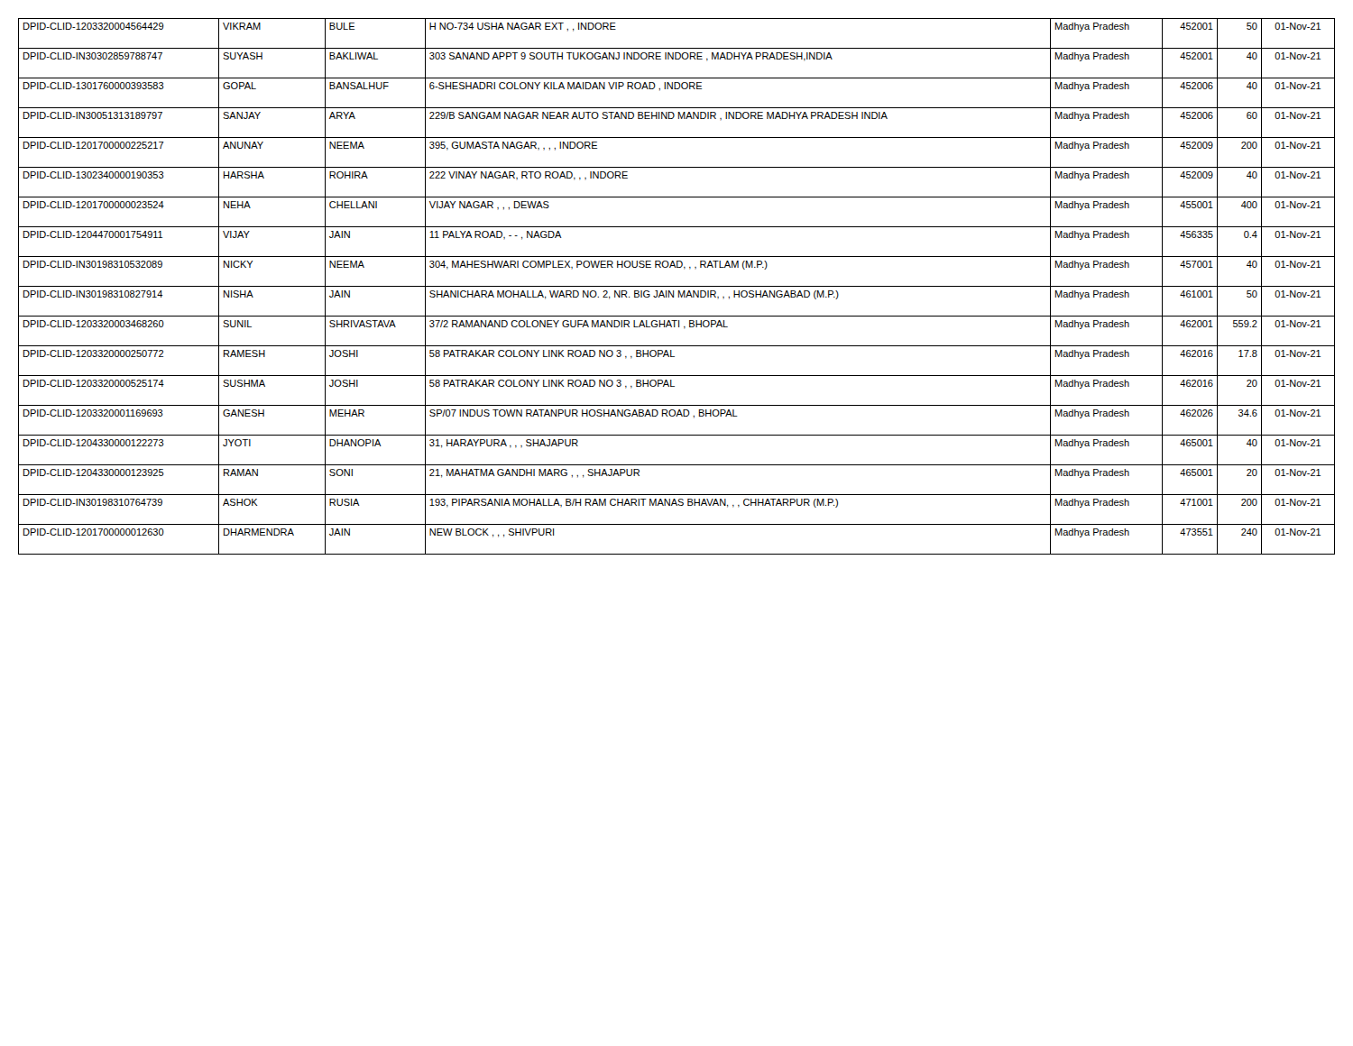| DPID-CLID-1203320004564429 | VIKRAM | BULE | H NO-734 USHA NAGAR EXT , , INDORE | Madhya Pradesh | 452001 | 50 | 01-Nov-21 |
| DPID-CLID-IN30302859788747 | SUYASH | BAKLIWAL | 303 SANAND APPT 9 SOUTH TUKOGANJ INDORE INDORE , MADHYA PRADESH,INDIA | Madhya Pradesh | 452001 | 40 | 01-Nov-21 |
| DPID-CLID-1301760000393583 | GOPAL | BANSALHUF | 6-SHESHADRI COLONY KILA MAIDAN VIP ROAD , INDORE | Madhya Pradesh | 452006 | 40 | 01-Nov-21 |
| DPID-CLID-IN30051313189797 | SANJAY | ARYA | 229/B SANGAM NAGAR NEAR AUTO STAND BEHIND MANDIR , INDORE MADHYA PRADESH INDIA | Madhya Pradesh | 452006 | 60 | 01-Nov-21 |
| DPID-CLID-1201700000225217 | ANUNAY | NEEMA | 395, GUMASTA NAGAR, , , , INDORE | Madhya Pradesh | 452009 | 200 | 01-Nov-21 |
| DPID-CLID-1302340000190353 | HARSHA | ROHIRA | 222 VINAY NAGAR, RTO ROAD, , , INDORE | Madhya Pradesh | 452009 | 40 | 01-Nov-21 |
| DPID-CLID-1201700000023524 | NEHA | CHELLANI | VIJAY NAGAR , , , DEWAS | Madhya Pradesh | 455001 | 400 | 01-Nov-21 |
| DPID-CLID-1204470001754911 | VIJAY | JAIN | 11 PALYA ROAD, - - , NAGDA | Madhya Pradesh | 456335 | 0.4 | 01-Nov-21 |
| DPID-CLID-IN30198310532089 | NICKY | NEEMA | 304, MAHESHWARI COMPLEX, POWER HOUSE ROAD, , , RATLAM (M.P.) | Madhya Pradesh | 457001 | 40 | 01-Nov-21 |
| DPID-CLID-IN30198310827914 | NISHA | JAIN | SHANICHARA MOHALLA, WARD NO. 2, NR. BIG JAIN MANDIR, , , HOSHANGABAD (M.P.) | Madhya Pradesh | 461001 | 50 | 01-Nov-21 |
| DPID-CLID-1203320003468260 | SUNIL | SHRIVASTAVA | 37/2 RAMANAND COLONEY GUFA MANDIR LALGHATI , BHOPAL | Madhya Pradesh | 462001 | 559.2 | 01-Nov-21 |
| DPID-CLID-1203320000250772 | RAMESH | JOSHI | 58 PATRAKAR COLONY LINK ROAD NO 3 , , BHOPAL | Madhya Pradesh | 462016 | 17.8 | 01-Nov-21 |
| DPID-CLID-1203320000525174 | SUSHMA | JOSHI | 58 PATRAKAR COLONY LINK ROAD NO 3 , , BHOPAL | Madhya Pradesh | 462016 | 20 | 01-Nov-21 |
| DPID-CLID-1203320001169693 | GANESH | MEHAR | SP/07 INDUS TOWN RATANPUR HOSHANGABAD ROAD , BHOPAL | Madhya Pradesh | 462026 | 34.6 | 01-Nov-21 |
| DPID-CLID-1204330000122273 | JYOTI | DHANOPIA | 31, HARAYPURA , , , SHAJAPUR | Madhya Pradesh | 465001 | 40 | 01-Nov-21 |
| DPID-CLID-1204330000123925 | RAMAN | SONI | 21, MAHATMA GANDHI MARG , , , SHAJAPUR | Madhya Pradesh | 465001 | 20 | 01-Nov-21 |
| DPID-CLID-IN30198310764739 | ASHOK | RUSIA | 193, PIPARSANIA MOHALLA, B/H RAM CHARIT MANAS BHAVAN, , , CHHATARPUR (M.P.) | Madhya Pradesh | 471001 | 200 | 01-Nov-21 |
| DPID-CLID-1201700000012630 | DHARMENDRA | JAIN | NEW BLOCK , , , SHIVPURI | Madhya Pradesh | 473551 | 240 | 01-Nov-21 |